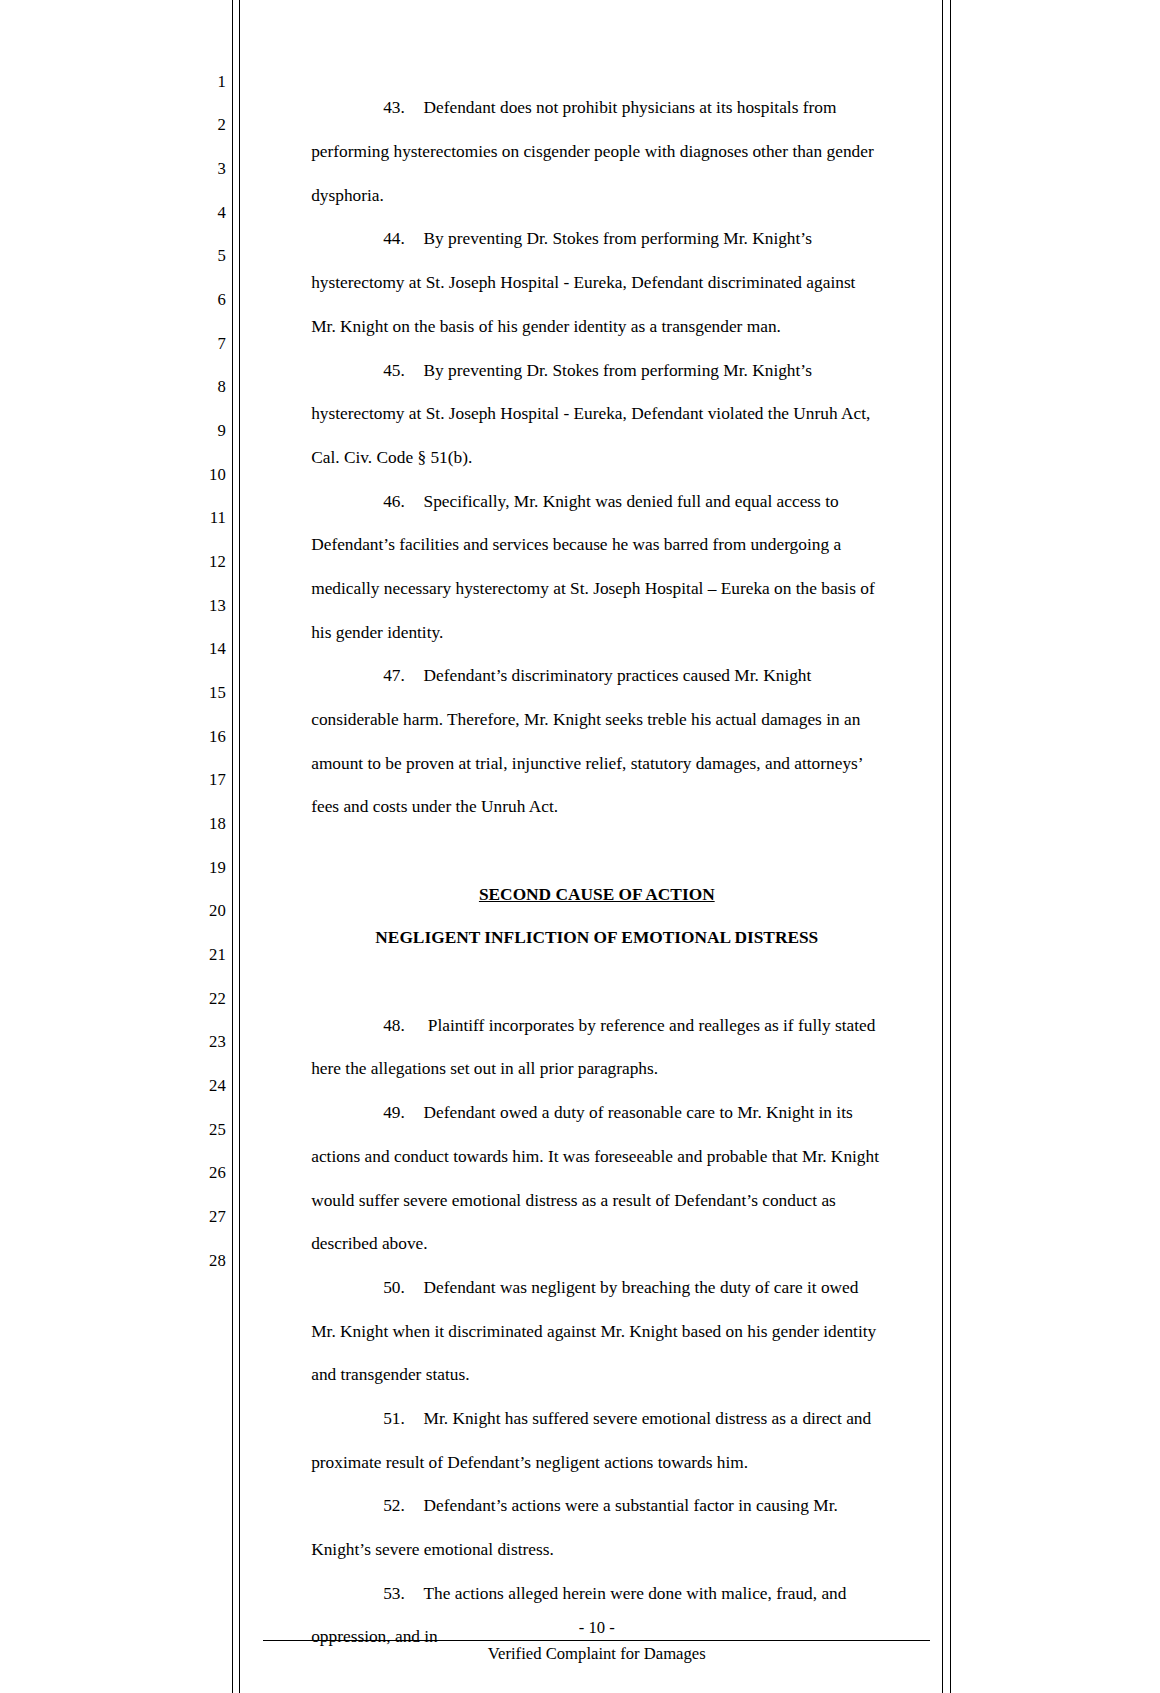1
2
3
4
5
6
7
8
9
10
11
12
13
14
15
16
17
18
19
20
21
22
23
24
25
26
27
28
43. Defendant does not prohibit physicians at its hospitals from performing hysterectomies on cisgender people with diagnoses other than gender dysphoria.
44. By preventing Dr. Stokes from performing Mr. Knight’s hysterectomy at St. Joseph Hospital - Eureka, Defendant discriminated against Mr. Knight on the basis of his gender identity as a transgender man.
45. By preventing Dr. Stokes from performing Mr. Knight’s hysterectomy at St. Joseph Hospital - Eureka, Defendant violated the Unruh Act, Cal. Civ. Code § 51(b).
46. Specifically, Mr. Knight was denied full and equal access to Defendant’s facilities and services because he was barred from undergoing a medically necessary hysterectomy at St. Joseph Hospital – Eureka on the basis of his gender identity.
47. Defendant’s discriminatory practices caused Mr. Knight considerable harm. Therefore, Mr. Knight seeks treble his actual damages in an amount to be proven at trial, injunctive relief, statutory damages, and attorneys’ fees and costs under the Unruh Act.
SECOND CAUSE OF ACTION
NEGLIGENT INFLICTION OF EMOTIONAL DISTRESS
48. Plaintiff incorporates by reference and realleges as if fully stated here the allegations set out in all prior paragraphs.
49. Defendant owed a duty of reasonable care to Mr. Knight in its actions and conduct towards him. It was foreseeable and probable that Mr. Knight would suffer severe emotional distress as a result of Defendant’s conduct as described above.
50. Defendant was negligent by breaching the duty of care it owed Mr. Knight when it discriminated against Mr. Knight based on his gender identity and transgender status.
51. Mr. Knight has suffered severe emotional distress as a direct and proximate result of Defendant’s negligent actions towards him.
52. Defendant’s actions were a substantial factor in causing Mr. Knight’s severe emotional distress.
53. The actions alleged herein were done with malice, fraud, and oppression, and in
- 10 -
Verified Complaint for Damages